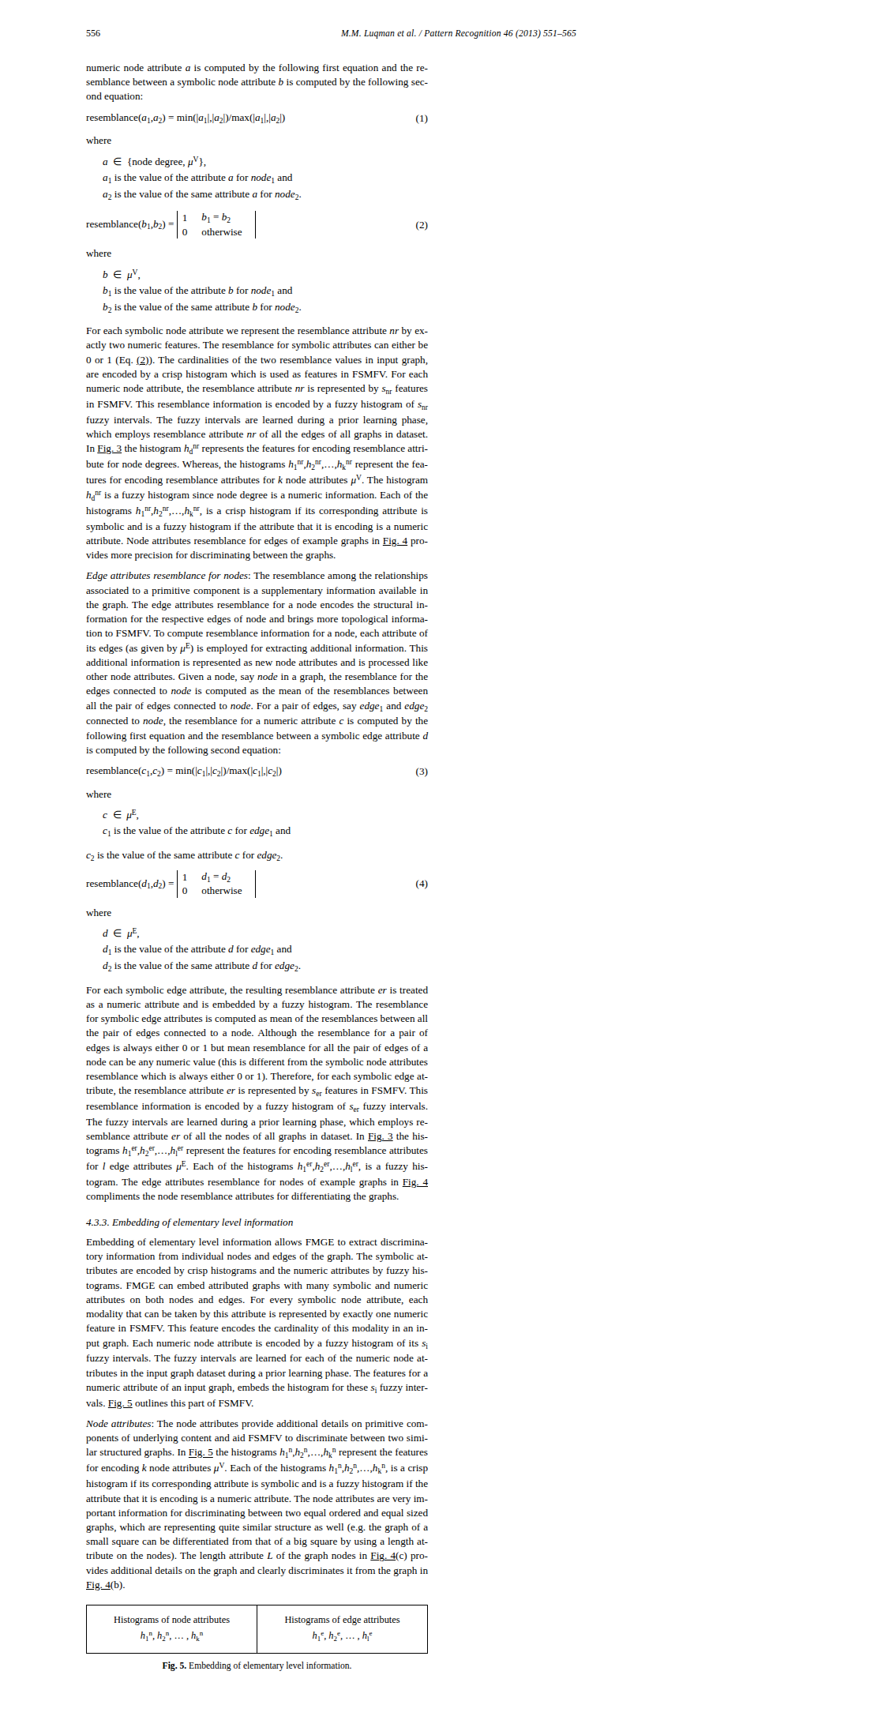556 M.M. Luqman et al. / Pattern Recognition 46 (2013) 551–565
numeric node attribute a is computed by the following first equation and the resemblance between a symbolic node attribute b is computed by the following second equation:
resemblance(a 1,a 2) = min(|a 1|,|a 2|)/max(|a 1|,|a 2|)
(1)
where
a ∈ {node degree, μV},
a 1 is the value of the attribute a for node 1 and
a 2 is the value of the same attribute a for node 2.
resemblance(b 1,b 2) =
| 1 | b 1 = b 2 |
| 0 | otherwise |
(2)
where
b ∈ μV,
b 1 is the value of the attribute b for node 1 and
b 2 is the value of the same attribute b for node 2.
For each symbolic node attribute we represent the resemblance attribute nr by exactly two numeric features. The resemblance for symbolic attributes can either be 0 or 1 (Eq. (2)). The cardinalities of the two resemblance values in input graph, are encoded by a crisp histogram which is used as features in FSMFV. For each numeric node attribute, the resemblance attribute nr is represented by snr features in FSMFV. This resemblance information is encoded by a fuzzy histogram of snr fuzzy intervals. The fuzzy intervals are learned during a prior learning phase, which employs resemblance attribute nr of all the edges of all graphs in dataset. In Fig. 3 the histogram hdnr represents the features for encoding resemblance attribute for node degrees. Whereas, the histograms h 1 nr,h 2 nr,…,hknr represent the features for encoding resemblance attributes for k node attributes μV. The histogram hdnr is a fuzzy histogram since node degree is a numeric information. Each of the histograms h 1 nr,h 2 nr,…,hknr, is a crisp histogram if its corresponding attribute is symbolic and is a fuzzy histogram if the attribute that it is encoding is a numeric attribute. Node attributes resemblance for edges of example graphs in Fig. 4 provides more precision for discriminating between the graphs.
Edge attributes resemblance for nodes: The resemblance among the relationships associated to a primitive component is a supplementary information available in the graph. The edge attributes resemblance for a node encodes the structural information for the respective edges of node and brings more topological information to FSMFV. To compute resemblance information for a node, each attribute of its edges (as given by μE) is employed for extracting additional information. This additional information is represented as new node attributes and is processed like other node attributes. Given a node, say node in a graph, the resemblance for the edges connected to node is computed as the mean of the resemblances between all the pair of edges connected to node. For a pair of edges, say edge 1 and edge 2 connected to node, the resemblance for a numeric attribute c is computed by the following first equation and the resemblance between a symbolic edge attribute d is computed by the following second equation:
resemblance(c 1,c 2) = min(|c 1|,|c 2|)/max(|c 1|,|c 2|)
(3)
where
c ∈ μE,
c 1 is the value of the attribute c for edge 1 and
c 2 is the value of the same attribute c for edge 2.
resemblance(d 1,d 2) =
| 1 | d 1 = d 2 |
| 0 | otherwise |
(4)
where
d ∈ μE,
d 1 is the value of the attribute d for edge 1 and
d 2 is the value of the same attribute d for edge 2.
For each symbolic edge attribute, the resulting resemblance attribute er is treated as a numeric attribute and is embedded by a fuzzy histogram. The resemblance for symbolic edge attributes is computed as mean of the resemblances between all the pair of edges connected to a node. Although the resemblance for a pair of edges is always either 0 or 1 but mean resemblance for all the pair of edges of a node can be any numeric value (this is different from the symbolic node attributes resemblance which is always either 0 or 1). Therefore, for each symbolic edge attribute, the resemblance attribute er is represented by ser features in FSMFV. This resemblance information is encoded by a fuzzy histogram of ser fuzzy intervals. The fuzzy intervals are learned during a prior learning phase, which employs resemblance attribute er of all the nodes of all graphs in dataset. In Fig. 3 the histograms h 1 er,h 2 er,…,hler represent the features for encoding resemblance attributes for l edge attributes μE. Each of the histograms h 1 er,h 2 er,…,hler, is a fuzzy histogram. The edge attributes resemblance for nodes of example graphs in Fig. 4 compliments the node resemblance attributes for differentiating the graphs.
4.3.3. Embedding of elementary level information
Embedding of elementary level information allows FMGE to extract discriminatory information from individual nodes and edges of the graph. The symbolic attributes are encoded by crisp histograms and the numeric attributes by fuzzy histograms. FMGE can embed attributed graphs with many symbolic and numeric attributes on both nodes and edges. For every symbolic node attribute, each modality that can be taken by this attribute is represented by exactly one numeric feature in FSMFV. This feature encodes the cardinality of this modality in an input graph. Each numeric node attribute is encoded by a fuzzy histogram of its si fuzzy intervals. The fuzzy intervals are learned for each of the numeric node attributes in the input graph dataset during a prior learning phase. The features for a numeric attribute of an input graph, embeds the histogram for these si fuzzy intervals. Fig. 5 outlines this part of FSMFV.
Node attributes: The node attributes provide additional details on primitive components of underlying content and aid FSMFV to discriminate between two similar structured graphs. In Fig. 5 the histograms h 1 n,h 2 n,…,hkn represent the features for encoding k node attributes μV. Each of the histograms h 1 n,h 2 n,…,hkn, is a crisp histogram if its corresponding attribute is symbolic and is a fuzzy histogram if the attribute that it is encoding is a numeric attribute. The node attributes are very important information for discriminating between two equal ordered and equal sized graphs, which are representing quite similar structure as well (e.g. the graph of a small square can be differentiated from that of a big square by using a length attribute on the nodes). The length attribute L of the graph nodes in Fig. 4(c) provides additional details on the graph and clearly discriminates it from the graph in Fig. 4(b).
Histograms of node attributes
h 1 n, h 2 n, … , hkn
Histograms of edge attributes
h 1 e, h 2 e, … , hle
Fig. 5. Embedding of elementary level information.